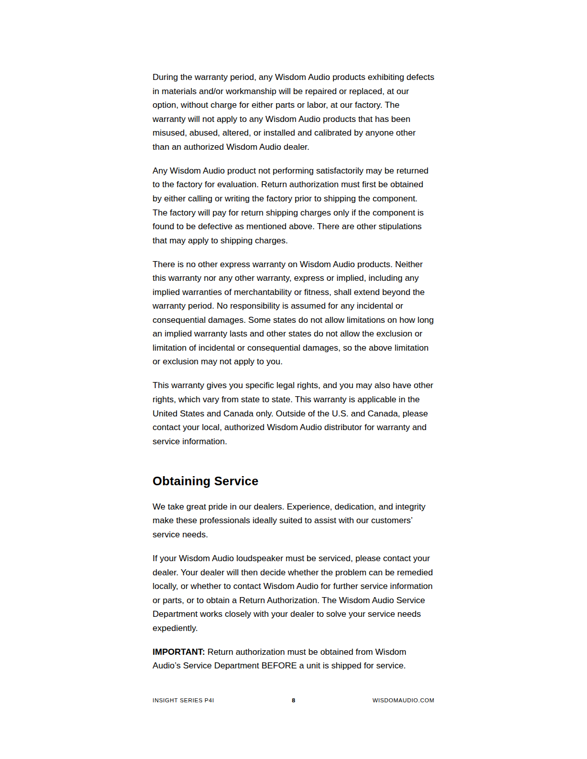During the warranty period, any Wisdom Audio products exhibiting defects in materials and/or workmanship will be repaired or replaced, at our option, without charge for either parts or labor, at our factory. The warranty will not apply to any Wisdom Audio products that has been misused, abused, altered, or installed and calibrated by anyone other than an authorized Wisdom Audio dealer.
Any Wisdom Audio product not performing satisfactorily may be returned to the factory for evaluation. Return authorization must first be obtained by either calling or writing the factory prior to shipping the component. The factory will pay for return shipping charges only if the component is found to be defective as mentioned above. There are other stipulations that may apply to shipping charges.
There is no other express warranty on Wisdom Audio products. Neither this warranty nor any other warranty, express or implied, including any implied warranties of merchantability or fitness, shall extend beyond the warranty period. No responsibility is assumed for any incidental or consequential damages. Some states do not allow limitations on how long an implied warranty lasts and other states do not allow the exclusion or limitation of incidental or consequential damages, so the above limitation or exclusion may not apply to you.
This warranty gives you specific legal rights, and you may also have other rights, which vary from state to state. This warranty is applicable in the United States and Canada only. Outside of the U.S. and Canada, please contact your local, authorized Wisdom Audio distributor for warranty and service information.
Obtaining Service
We take great pride in our dealers. Experience, dedication, and integrity make these professionals ideally suited to assist with our customers’ service needs.
If your Wisdom Audio loudspeaker must be serviced, please contact your dealer. Your dealer will then decide whether the problem can be remedied locally, or whether to contact Wisdom Audio for further service information or parts, or to obtain a Return Authorization. The Wisdom Audio Service Department works closely with your dealer to solve your service needs expediently.
IMPORTANT: Return authorization must be obtained from Wisdom Audio’s Service Department BEFORE a unit is shipped for service.
Insight Series P4i
8
wisdomaudio.com